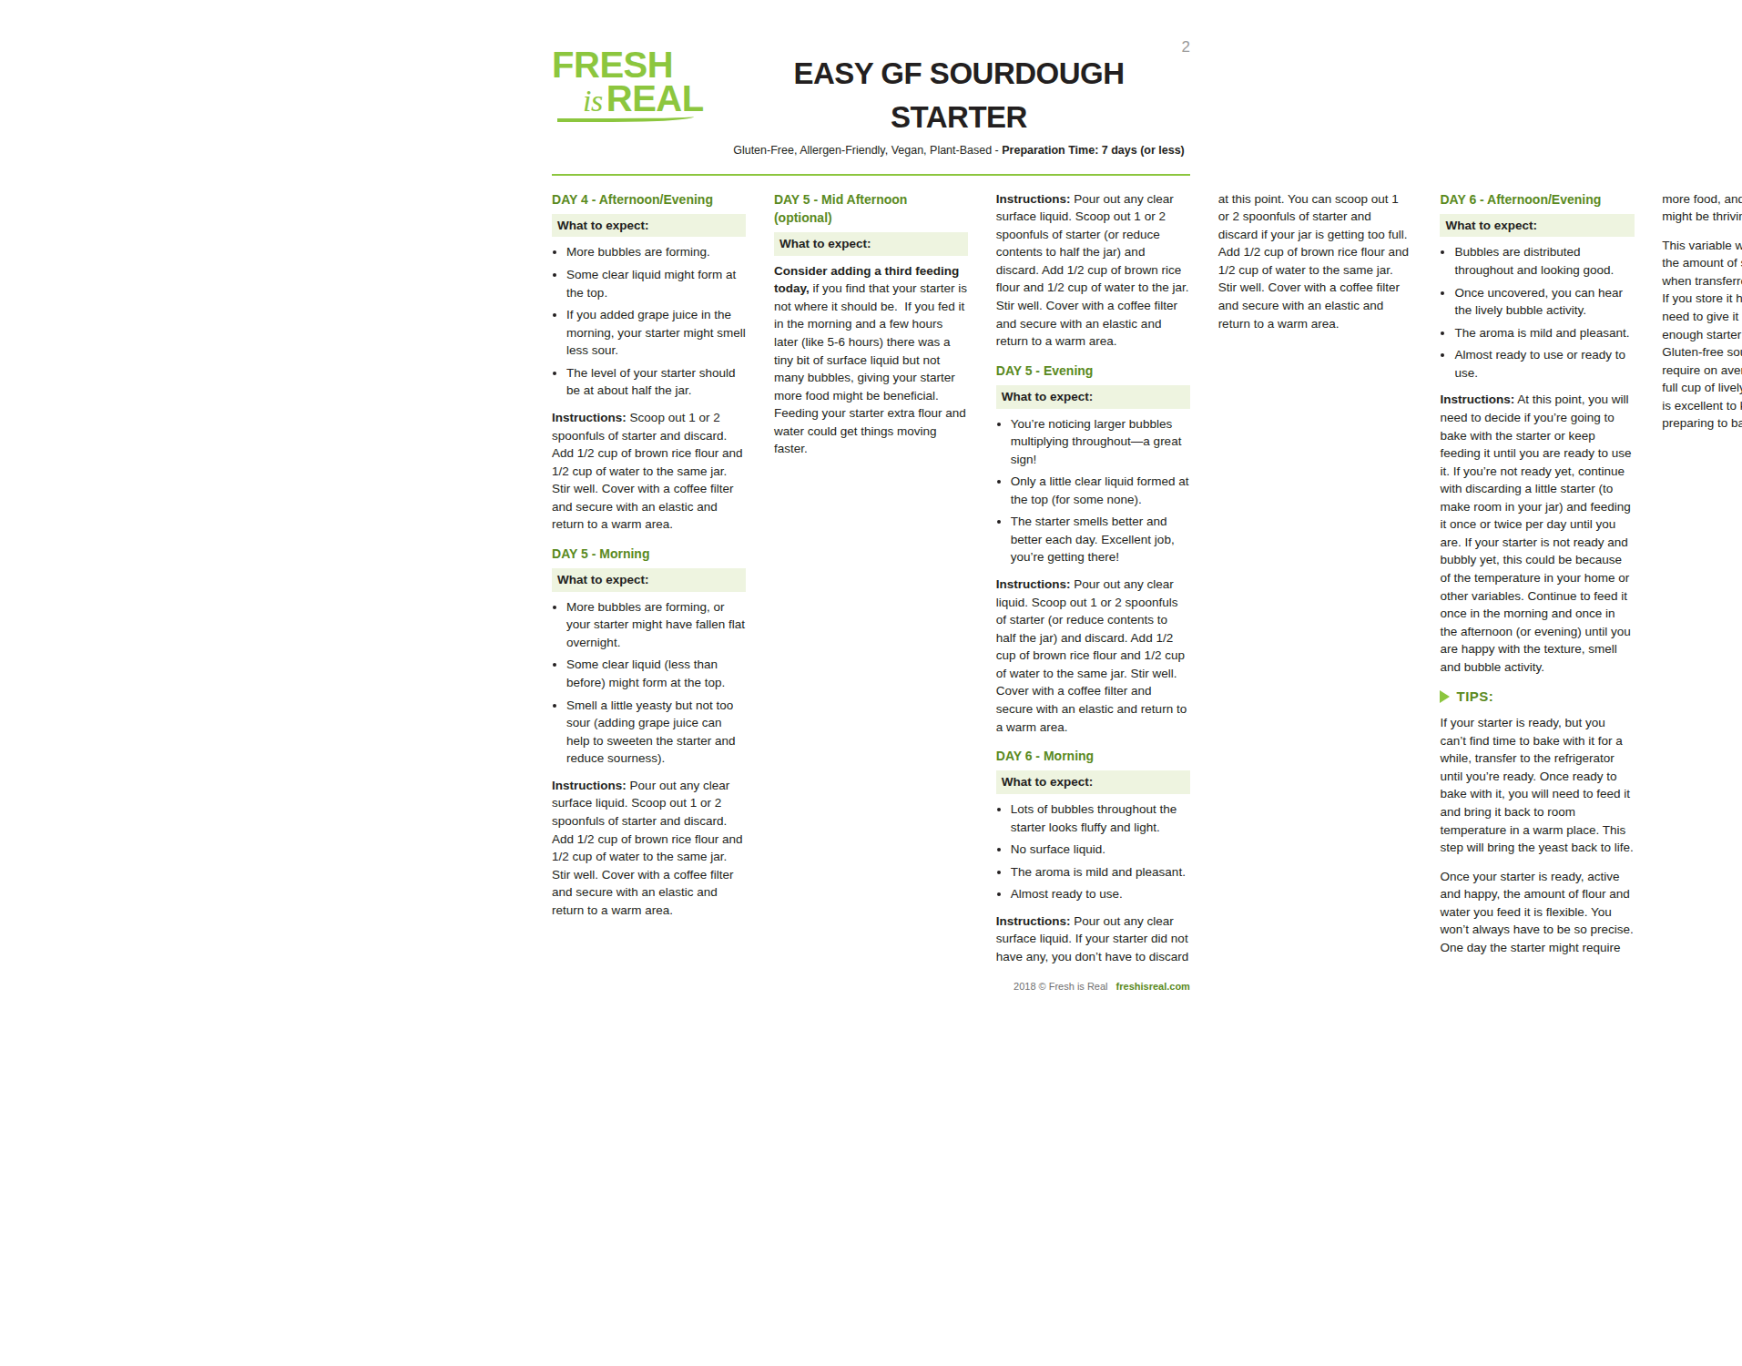2
FRESH is REAL
Easy GF Sourdough Starter
Gluten-Free, Allergen-Friendly, Vegan, Plant-Based - Preparation Time: 7 days (or less)
DAY 4 - Afternoon/Evening
What to expect:
More bubbles are forming.
Some clear liquid might form at the top.
If you added grape juice in the morning, your starter might smell less sour.
The level of your starter should be at about half the jar.
Instructions: Scoop out 1 or 2 spoonfuls of starter and discard. Add 1/2 cup of brown rice flour and 1/2 cup of water to the same jar. Stir well. Cover with a coffee filter and secure with an elastic and return to a warm area.
DAY 5 - Morning
What to expect:
More bubbles are forming, or your starter might have fallen flat overnight.
Some clear liquid (less than before) might form at the top.
Smell a little yeasty but not too sour (adding grape juice can help to sweeten the starter and reduce sourness).
Instructions: Pour out any clear surface liquid. Scoop out 1 or 2 spoonfuls of starter and discard. Add 1/2 cup of brown rice flour and 1/2 cup of water to the same jar. Stir well. Cover with a coffee filter and secure with an elastic and return to a warm area.
DAY 5 - Mid Afternoon (optional)
What to expect:
Consider adding a third feeding today, if you find that your starter is not where it should be. If you fed it in the morning and a few hours later (like 5-6 hours) there was a tiny bit of surface liquid but not many bubbles, giving your starter more food might be beneficial. Feeding your starter extra flour and water could get things moving faster.
Instructions: Pour out any clear surface liquid. Scoop out 1 or 2 spoonfuls of starter (or reduce contents to half the jar) and discard. Add 1/2 cup of brown rice flour and 1/2 cup of water to the jar. Stir well. Cover with a coffee filter and secure with an elastic and return to a warm area.
DAY 5 - Evening
What to expect:
You’re noticing larger bubbles multiplying throughout—a great sign!
Only a little clear liquid formed at the top (for some none).
The starter smells better and better each day. Excellent job, you’re getting there!
Instructions: Pour out any clear liquid. Scoop out 1 or 2 spoonfuls of starter (or reduce contents to half the jar) and discard. Add 1/2 cup of brown rice flour and 1/2 cup of water to the same jar. Stir well. Cover with a coffee filter and secure with an elastic and return to a warm area.
DAY 6 - Morning
What to expect:
Lots of bubbles throughout the starter looks fluffy and light.
No surface liquid.
The aroma is mild and pleasant.
Almost ready to use.
Instructions: Pour out any clear surface liquid. If your starter did not have any, you don’t have to discard at this point. You can scoop out 1 or 2 spoonfuls of starter and discard if your jar is getting too full. Add 1/2 cup of brown rice flour and 1/2 cup of water to the same jar. Stir well. Cover with a coffee filter and secure with an elastic and return to a warm area.
DAY 6 - Afternoon/Evening
What to expect:
Bubbles are distributed throughout and looking good.
Once uncovered, you can hear the lively bubble activity.
The aroma is mild and pleasant.
Almost ready to use or ready to use.
Instructions: At this point, you will need to decide if you’re going to bake with the starter or keep feeding it until you are ready to use it. If you’re not ready yet, continue with discarding a little starter (to make room in your jar) and feeding it once or twice per day until you are. If your starter is not ready and bubbly yet, this could be because of the temperature in your home or other variables. Continue to feed it once in the morning and once in the afternoon (or evening) until you are happy with the texture, smell and bubble activity.
TIPS:
If your starter is ready, but you can’t find time to bake with it for a while, transfer to the refrigerator until you’re ready. Once ready to bake with it, you will need to feed it and bring it back to room temperature in a warm place. This step will bring the yeast back to life.
Once your starter is ready, active and happy, the amount of flour and water you feed it is flexible. You won’t always have to be so precise. One day the starter might require more food, and on another day it might be thriving with much less.
This variable will also depend on the amount of starter in your jar when transferred to the refrigerator. If you store it half full, you will only need to give it a little food to create enough starter to use in a recipe. Gluten-free sourdough recipes will require on average half a cup to a full cup of lively starter. This detail is excellent to keep in mind when preparing to bake.
2018 © Fresh is Real freshisreal.com